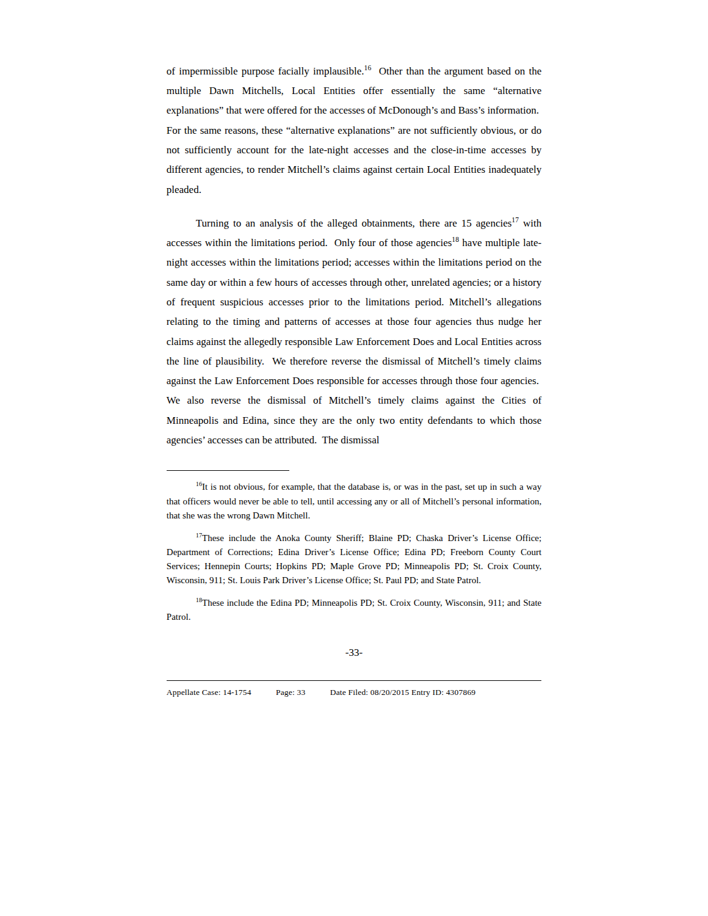of impermissible purpose facially implausible.16 Other than the argument based on the multiple Dawn Mitchells, Local Entities offer essentially the same “alternative explanations” that were offered for the accesses of McDonough’s and Bass’s information. For the same reasons, these “alternative explanations” are not sufficiently obvious, or do not sufficiently account for the late-night accesses and the close-in-time accesses by different agencies, to render Mitchell’s claims against certain Local Entities inadequately pleaded.
Turning to an analysis of the alleged obtainments, there are 15 agencies17 with accesses within the limitations period. Only four of those agencies18 have multiple late-night accesses within the limitations period; accesses within the limitations period on the same day or within a few hours of accesses through other, unrelated agencies; or a history of frequent suspicious accesses prior to the limitations period. Mitchell’s allegations relating to the timing and patterns of accesses at those four agencies thus nudge her claims against the allegedly responsible Law Enforcement Does and Local Entities across the line of plausibility. We therefore reverse the dismissal of Mitchell’s timely claims against the Law Enforcement Does responsible for accesses through those four agencies. We also reverse the dismissal of Mitchell’s timely claims against the Cities of Minneapolis and Edina, since they are the only two entity defendants to which those agencies’ accesses can be attributed. The dismissal
16It is not obvious, for example, that the database is, or was in the past, set up in such a way that officers would never be able to tell, until accessing any or all of Mitchell’s personal information, that she was the wrong Dawn Mitchell.
17These include the Anoka County Sheriff; Blaine PD; Chaska Driver’s License Office; Department of Corrections; Edina Driver’s License Office; Edina PD; Freeborn County Court Services; Hennepin Courts; Hopkins PD; Maple Grove PD; Minneapolis PD; St. Croix County, Wisconsin, 911; St. Louis Park Driver’s License Office; St. Paul PD; and State Patrol.
18These include the Edina PD; Minneapolis PD; St. Croix County, Wisconsin, 911; and State Patrol.
-33-
Appellate Case: 14-1754 Page: 33 Date Filed: 08/20/2015 Entry ID: 4307869